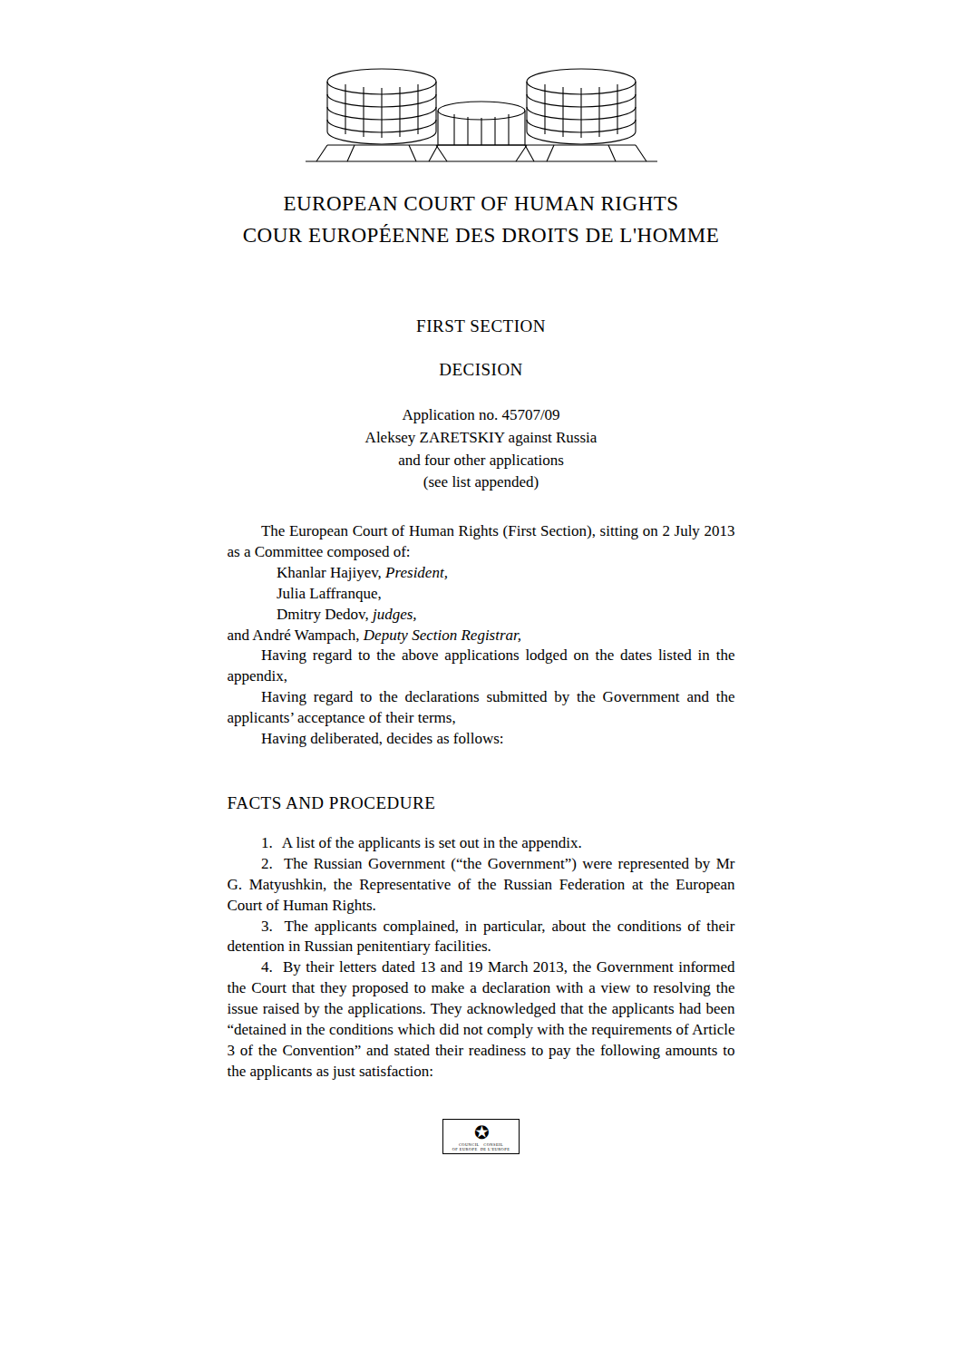EUROPEAN COURT OF HUMAN RIGHTS
COUR EUROPÉENNE DES DROITS DE L'HOMME
FIRST SECTION
DECISION
Application no. 45707/09
Aleksey ZARETSKIY against Russia
and four other applications
(see list appended)
The European Court of Human Rights (First Section), sitting on 2 July 2013 as a Committee composed of:
Khanlar Hajiyev, President,
Julia Laffranque,
Dmitry Dedov, judges,
and André Wampach, Deputy Section Registrar,
Having regard to the above applications lodged on the dates listed in the appendix,
Having regard to the declarations submitted by the Government and the applicants’ acceptance of their terms,
Having deliberated, decides as follows:
FACTS AND PROCEDURE
1. A list of the applicants is set out in the appendix.
2. The Russian Government (“the Government”) were represented by Mr G. Matyushkin, the Representative of the Russian Federation at the European Court of Human Rights.
3. The applicants complained, in particular, about the conditions of their detention in Russian penitentiary facilities.
4. By their letters dated 13 and 19 March 2013, the Government informed the Court that they proposed to make a declaration with a view to resolving the issue raised by the applications. They acknowledged that the applicants had been “detained in the conditions which did not comply with the requirements of Article 3 of the Convention” and stated their readiness to pay the following amounts to the applicants as just satisfaction:
✪
COUNCIL CONSEIL
OF EUROPE DE L'EUROPE